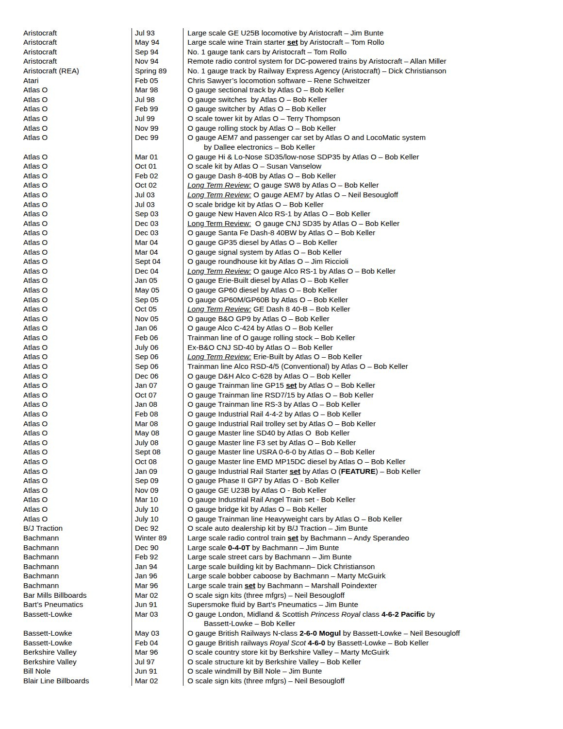| Aristocraft | Jul 93 | Large scale GE U25B locomotive by Aristocraft – Jim Bunte |
| Aristocraft | May 94 | Large scale wine Train starter set by Aristocraft – Tom Rollo |
| Aristocraft | Sep 94 | No. 1 gauge tank cars by Aristocraft – Tom Rollo |
| Aristocraft | Nov 94 | Remote radio control system for DC-powered trains by Aristocraft – Allan Miller |
| Aristocraft (REA) | Spring 89 | No. 1 gauge track by Railway Express Agency (Aristocraft) – Dick Christianson |
| Atari | Feb 05 | Chris Sawyer’s locomotion software – Rene Schweitzer |
| Atlas O | Mar 98 | O gauge sectional track by Atlas O – Bob Keller |
| Atlas O | Jul 98 | O gauge switches by Atlas O – Bob Keller |
| Atlas O | Feb 99 | O gauge switcher by Atlas O – Bob Keller |
| Atlas O | Jul 99 | O scale tower kit by Atlas O – Terry Thompson |
| Atlas O | Nov 99 | O gauge rolling stock by Atlas O – Bob Keller |
| Atlas O | Dec 99 | O gauge AEM7 and passenger car set by Atlas O and LocoMatic system by Dallee electronics – Bob Keller |
| Atlas O | Mar 01 | O gauge Hi & Lo-Nose SD35/low-nose SDP35 by Atlas O – Bob Keller |
| Atlas O | Oct 01 | O scale kit by Atlas O – Susan Vanselow |
| Atlas O | Feb 02 | O gauge Dash 8-40B by Atlas O – Bob Keller |
| Atlas O | Oct 02 | Long Term Review: O gauge SW8 by Atlas O – Bob Keller |
| Atlas O | Jul 03 | Long Term Review: O gauge AEM7 by Atlas O – Neil Besougloff |
| Atlas O | Jul 03 | O scale bridge kit by Atlas O – Bob Keller |
| Atlas O | Sep 03 | O gauge New Haven Alco RS-1 by Atlas O – Bob Keller |
| Atlas O | Dec 03 | Long Term Review: O gauge CNJ SD35 by Atlas O – Bob Keller |
| Atlas O | Dec 03 | O gauge Santa Fe Dash-8 40BW by Atlas O – Bob Keller |
| Atlas O | Mar 04 | O gauge GP35 diesel by Atlas O – Bob Keller |
| Atlas O | Mar 04 | O gauge signal system by Atlas O – Bob Keller |
| Atlas O | Sept 04 | O gauge roundhouse kit by Atlas O – Jim Riccioli |
| Atlas O | Dec 04 | Long Term Review: O gauge Alco RS-1 by Atlas O – Bob Keller |
| Atlas O | Jan 05 | O gauge Erie-Built diesel by Atlas O – Bob Keller |
| Atlas O | May 05 | O gauge GP60 diesel by Atlas O – Bob Keller |
| Atlas O | Sep 05 | O gauge GP60M/GP60B by Atlas O – Bob Keller |
| Atlas O | Oct 05 | Long Term Review: GE Dash 8 40-B – Bob Keller |
| Atlas O | Nov 05 | O gauge B&O GP9 by Atlas O – Bob Keller |
| Atlas O | Jan 06 | O gauge Alco C-424 by Atlas O – Bob Keller |
| Atlas O | Feb 06 | Trainman line of O gauge rolling stock – Bob Keller |
| Atlas O | July 06 | Ex-B&O CNJ SD-40 by Atlas O – Bob Keller |
| Atlas O | Sep 06 | Long Term Review: Erie-Built by Atlas O – Bob Keller |
| Atlas O | Sep 06 | Trainman line Alco RSD-4/5 (Conventional) by Atlas O – Bob Keller |
| Atlas O | Dec 06 | O gauge D&H Alco C-628 by Atlas O – Bob Keller |
| Atlas O | Jan 07 | O gauge Trainman line GP15 set by Atlas O – Bob Keller |
| Atlas O | Oct 07 | O gauge Trainman line RSD7/15 by Atlas O – Bob Keller |
| Atlas O | Jan 08 | O gauge Trainman line RS-3 by Atlas O – Bob Keller |
| Atlas O | Feb 08 | O gauge Industrial Rail 4-4-2 by Atlas O – Bob Keller |
| Atlas O | Mar 08 | O gauge Industrial Rail trolley set by Atlas O – Bob Keller |
| Atlas O | May 08 | O gauge Master line SD40 by Atlas O Bob Keller |
| Atlas O | July 08 | O gauge Master line F3 set by Atlas O – Bob Keller |
| Atlas O | Sept 08 | O gauge Master line USRA 0-6-0 by Atlas O – Bob Keller |
| Atlas O | Oct 08 | O gauge Master line EMD MP15DC diesel by Atlas O – Bob Keller |
| Atlas O | Jan 09 | O gauge Industrial Rail Starter set by Atlas O ( FEATURE ) – Bob Keller |
| Atlas O | Sep 09 | O gauge Phase II GP7 by Atlas O - Bob Keller |
| Atlas O | Nov 09 | O gauge GE U23B by Atlas O - Bob Keller |
| Atlas O | Mar 10 | O gauge Industrial Rail Angel Train set - Bob Keller |
| Atlas O | July 10 | O gauge bridge kit by Atlas O – Bob Keller |
| Atlas O | July 10 | O gauge Trainman line Heavyweight cars by Atlas O – Bob Keller |
| B/J Traction | Dec 92 | O scale auto dealership kit by B/J Traction – Jim Bunte |
| Bachmann | Winter 89 | Large scale radio control train set by Bachmann – Andy Sperandeo |
| Bachmann | Dec 90 | Large scale 0-4-0T by Bachmann – Jim Bunte |
| Bachmann | Feb 92 | Large scale street cars by Bachmann – Jim Bunte |
| Bachmann | Jan 94 | Large scale building kit by Bachmann– Dick Christianson |
| Bachmann | Jan 96 | Large scale bobber caboose by Bachmann – Marty McGuirk |
| Bachmann | Mar 96 | Large scale train set by Bachmann – Marshall Poindexter |
| Bar Mills Billboards | Mar 02 | O scale sign kits (three mfgrs) – Neil Besougloff |
| Bart’s Pneumatics | Jun 91 | Supersmoke fluid by Bart’s Pneumatics – Jim Bunte |
| Bassett-Lowke | Mar 03 | O gauge London, Midland & Scottish Princess Royal class 4-6-2 Pacific by Bassett-Lowke – Bob Keller |
| Bassett-Lowke | May 03 | O gauge British Railways N-class 2-6-0 Mogul by Bassett-Lowke – Neil Besougloff |
| Bassett-Lowke | Feb 04 | O gauge British railways Royal Scot 4-6-0 by Bassett-Lowke – Bob Keller |
| Berkshire Valley | Mar 96 | O scale country store kit by Berkshire Valley – Marty McGuirk |
| Berkshire Valley | Jul 97 | O scale structure kit by Berkshire Valley – Bob Keller |
| Bill Nole | Jun 91 | O scale windmill by Bill Nole – Jim Bunte |
| Blair Line Billboards | Mar 02 | O scale sign kits (three mfgrs) – Neil Besougloff |